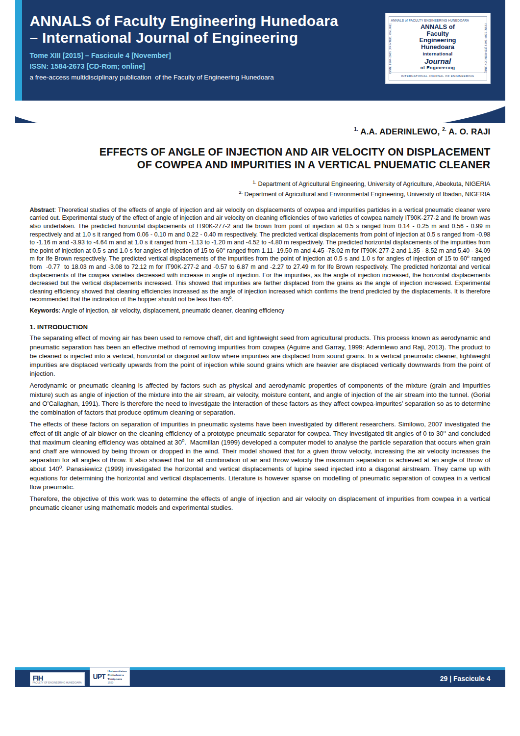ANNALS of Faculty Engineering Hunedoara
– International Journal of Engineering
Tome XIII [2015] – Fascicule 4 [November]
ISSN: 1584-2673 [CD-Rom; online]
a free-access multidisciplinary publication of the Faculty of Engineering Hunedoara
ISSN: 1584-2665 [PRINTED; ONLINE]
ISSN: 1584-2673 [CD-ROM; ONLINE]
ANNALS of FACULTY ENGINEERING HUNEDOARA
ANNALS of
Faculty
Engineering
Hunedoara
International
Journal
of Engineering
INTERNATIONAL JOURNAL OF ENGINEERING
1. A.A. ADERINLEWO, 2. A. O. RAJI
EFFECTS OF ANGLE OF INJECTION AND AIR VELOCITY ON DISPLACEMENT
OF COWPEA AND IMPURITIES IN A VERTICAL PNUEMATIC CLEANER
1. Department of Agricultural Engineering, University of Agriculture, Abeokuta, NIGERIA
2. Department of Agricultural and Environmental Engineering, University of Ibadan, NIGERIA
Abstract: Theoretical studies of the effects of angle of injection and air velocity on displacements of cowpea and impurities particles in a vertical pneumatic cleaner were carried out. Experimental study of the effect of angle of injection and air velocity on cleaning efficiencies of two varieties of cowpea namely IT90K-277-2 and Ife brown was also undertaken. The predicted horizontal displacements of IT90K-277-2 and Ife brown from point of injection at 0.5 s ranged from 0.14 - 0.25 m and 0.56 - 0.99 m respectively and at 1.0 s it ranged from 0.06 - 0.10 m and 0.22 - 0.40 m respectively. The predicted vertical displacements from point of injection at 0.5 s ranged from -0.98 to -1.16 m and -3.93 to -4.64 m and at 1.0 s it ranged from -1.13 to -1.20 m and -4.52 to -4.80 m respectively. The predicted horizontal displacements of the impurities from the point of injection at 0.5 s and 1.0 s for angles of injection of 15 to 60o ranged from 1.11- 19.50 m and 4.45 -78.02 m for IT90K-277-2 and 1.35 - 8.52 m and 5.40 - 34.09 m for Ife Brown respectively. The predicted vertical displacements of the impurities from the point of injection at 0.5 s and 1.0 s for angles of injection of 15 to 60o ranged from -0.77 to 18.03 m and -3.08 to 72.12 m for IT90K-277-2 and -0.57 to 6.87 m and -2.27 to 27.49 m for Ife Brown respectively. The predicted horizontal and vertical displacements of the cowpea varieties decreased with increase in angle of injection. For the impurities, as the angle of injection increased, the horizontal displacements decreased but the vertical displacements increased. This showed that impurities are farther displaced from the grains as the angle of injection increased. Experimental cleaning efficiency showed that cleaning efficiencies increased as the angle of injection increased which confirms the trend predicted by the displacements. It is therefore recommended that the inclination of the hopper should not be less than 45o.
Keywords: Angle of injection, air velocity, displacement, pneumatic cleaner, cleaning efficiency
1. Introduction
The separating effect of moving air has been used to remove chaff, dirt and lightweight seed from agricultural products. This process known as aerodynamic and pneumatic separation has been an effective method of removing impurities from cowpea (Aguirre and Garray, 1999: Aderinlewo and Raji, 2013). The product to be cleaned is injected into a vertical, horizontal or diagonal airflow where impurities are displaced from sound grains. In a vertical pneumatic cleaner, lightweight impurities are displaced vertically upwards from the point of injection while sound grains which are heavier are displaced vertically downwards from the point of injection.
Aerodynamic or pneumatic cleaning is affected by factors such as physical and aerodynamic properties of components of the mixture (grain and impurities mixture) such as angle of injection of the mixture into the air stream, air velocity, moisture content, and angle of injection of the air stream into the tunnel. (Gorial and O’Callaghan, 1991). There is therefore the need to investigate the interaction of these factors as they affect cowpea-impurites’ separation so as to determine the combination of factors that produce optimum cleaning or separation.
The effects of these factors on separation of impurities in pneumatic systems have been investigated by different researchers. Similowo, 2007 investigated the effect of tilt angle of air blower on the cleaning efficiency of a prototype pneumatic separator for cowpea. They investigated tilt angles of 0 to 30o and concluded that maximum cleaning efficiency was obtained at 300. Macmillan (1999) developed a computer model to analyse the particle separation that occurs when grain and chaff are winnowed by being thrown or dropped in the wind. Their model showed that for a given throw velocity, increasing the air velocity increases the separation for all angles of throw. It also showed that for all combination of air and throw velocity the maximum separation is achieved at an angle of throw of about 1400. Panasiewicz (1999) investigated the horizontal and vertical displacements of lupine seed injected into a diagonal airstream. They came up with equations for determining the horizontal and vertical displacements. Literature is however sparse on modelling of pneumatic separation of cowpea in a vertical flow pneumatic.
Therefore, the objective of this work was to determine the effects of angle of injection and air velocity on displacement of impurities from cowpea in a vertical pneumatic cleaner using mathematic models and experimental studies.
FIHFACULTY OF ENGINEERING HUNEDOARA
UPT
Universitatea
Politehnica
Timișoara1920
29 | Fascicule 4